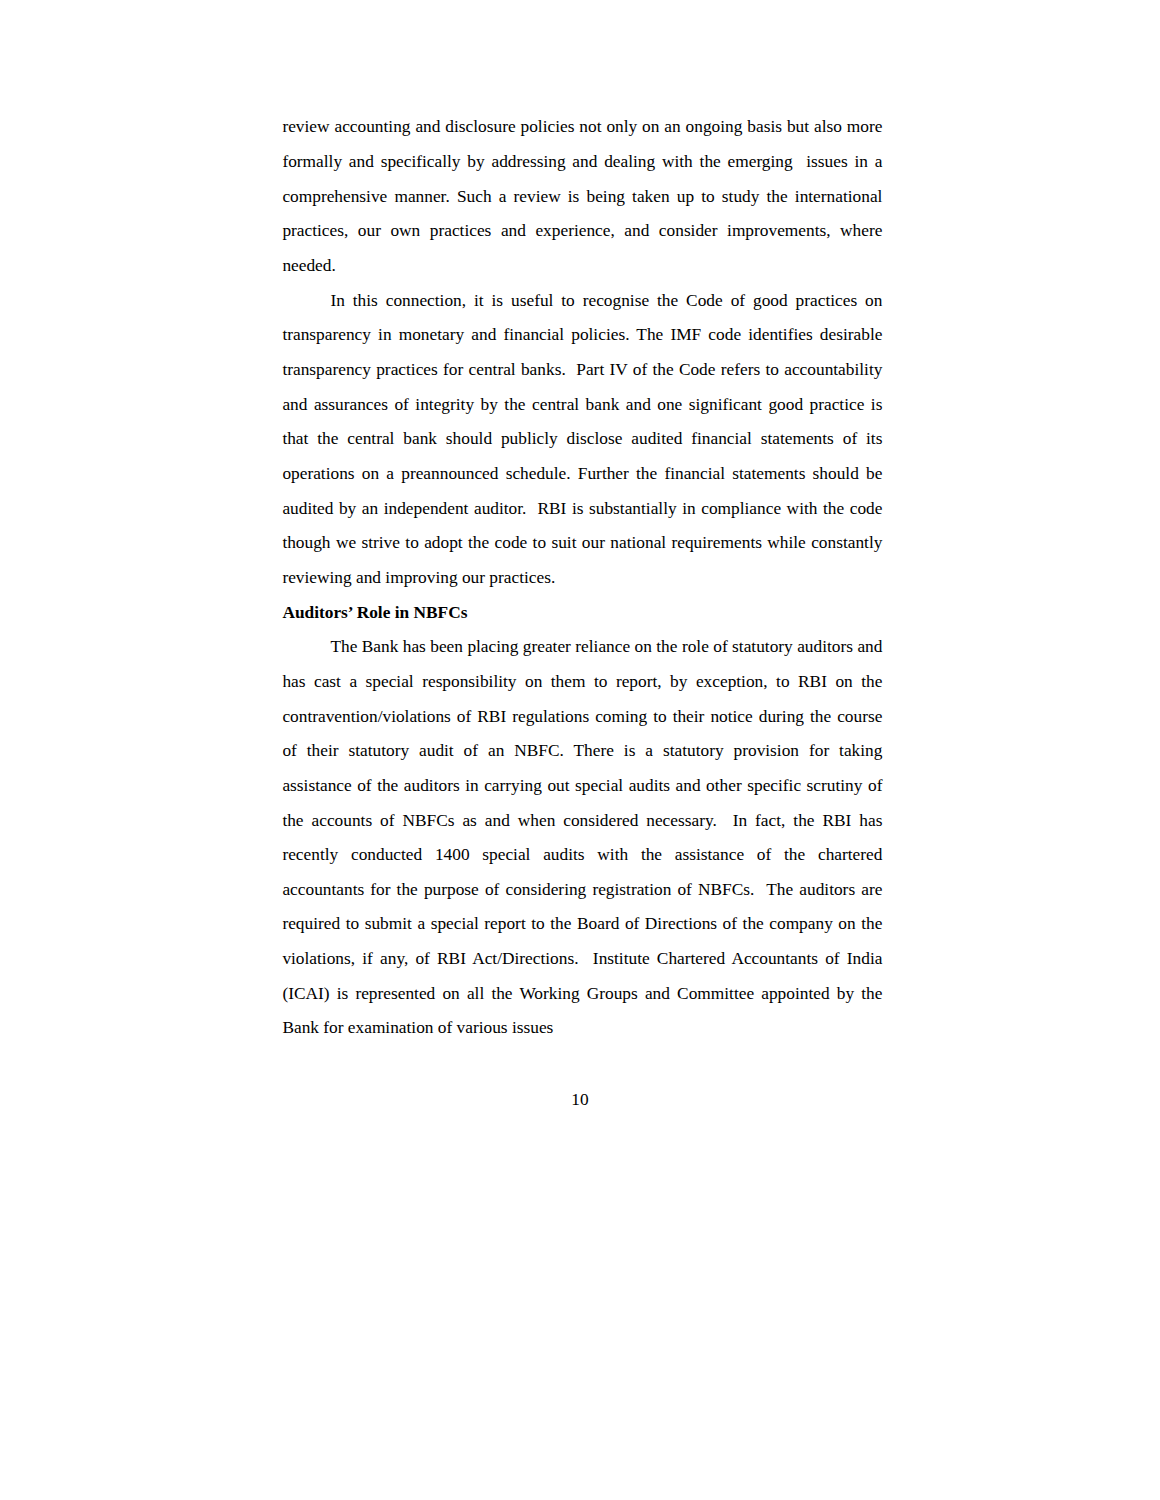review accounting and disclosure policies not only on an ongoing basis but also more formally and specifically by addressing and dealing with the emerging issues in a comprehensive manner. Such a review is being taken up to study the international practices, our own practices and experience, and consider improvements, where needed.
In this connection, it is useful to recognise the Code of good practices on transparency in monetary and financial policies. The IMF code identifies desirable transparency practices for central banks. Part IV of the Code refers to accountability and assurances of integrity by the central bank and one significant good practice is that the central bank should publicly disclose audited financial statements of its operations on a preannounced schedule. Further the financial statements should be audited by an independent auditor. RBI is substantially in compliance with the code though we strive to adopt the code to suit our national requirements while constantly reviewing and improving our practices.
Auditors’ Role in NBFCs
The Bank has been placing greater reliance on the role of statutory auditors and has cast a special responsibility on them to report, by exception, to RBI on the contravention/violations of RBI regulations coming to their notice during the course of their statutory audit of an NBFC. There is a statutory provision for taking assistance of the auditors in carrying out special audits and other specific scrutiny of the accounts of NBFCs as and when considered necessary. In fact, the RBI has recently conducted 1400 special audits with the assistance of the chartered accountants for the purpose of considering registration of NBFCs. The auditors are required to submit a special report to the Board of Directions of the company on the violations, if any, of RBI Act/Directions. Institute Chartered Accountants of India (ICAI) is represented on all the Working Groups and Committee appointed by the Bank for examination of various issues
10